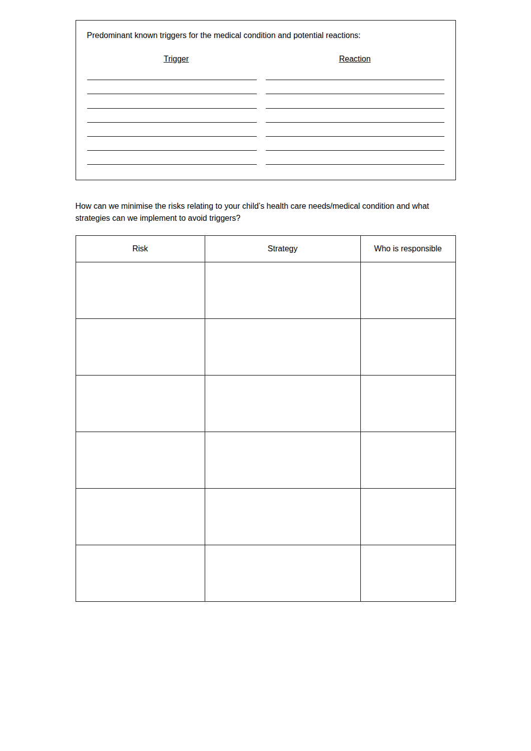Predominant known triggers for the medical condition and potential reactions:
| Trigger | Reaction |
| --- | --- |
How can we minimise the risks relating to your child’s health care needs/medical condition and what strategies can we implement to avoid triggers?
| Risk | Strategy | Who is responsible |
| --- | --- | --- |